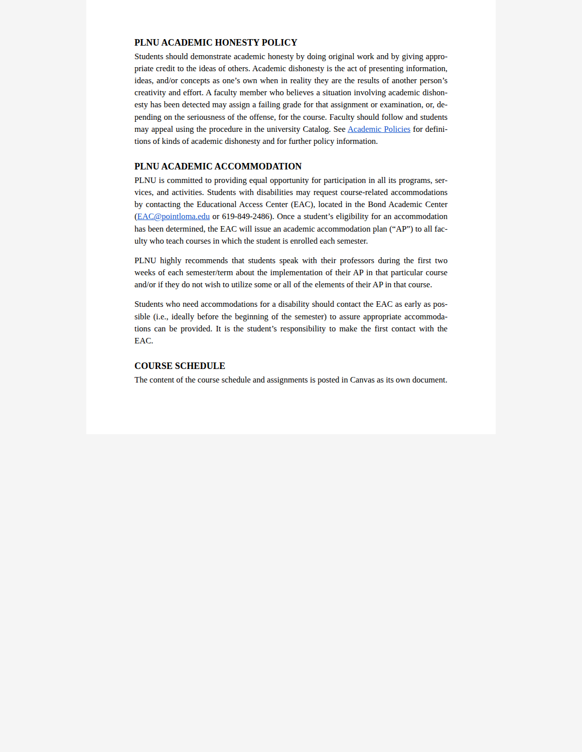PLNU ACADEMIC HONESTY POLICY
Students should demonstrate academic honesty by doing original work and by giving appropriate credit to the ideas of others. Academic dishonesty is the act of presenting information, ideas, and/or concepts as one’s own when in reality they are the results of another person’s creativity and effort. A faculty member who believes a situation involving academic dishonesty has been detected may assign a failing grade for that assignment or examination, or, depending on the seriousness of the offense, for the course. Faculty should follow and students may appeal using the procedure in the university Catalog. See Academic Policies for definitions of kinds of academic dishonesty and for further policy information.
PLNU ACADEMIC ACCOMMODATION
PLNU is committed to providing equal opportunity for participation in all its programs, services, and activities. Students with disabilities may request course-related accommodations by contacting the Educational Access Center (EAC), located in the Bond Academic Center (EAC@pointloma.edu or 619-849-2486). Once a student’s eligibility for an accommodation has been determined, the EAC will issue an academic accommodation plan (“AP”) to all faculty who teach courses in which the student is enrolled each semester.
PLNU highly recommends that students speak with their professors during the first two weeks of each semester/term about the implementation of their AP in that particular course and/or if they do not wish to utilize some or all of the elements of their AP in that course.
Students who need accommodations for a disability should contact the EAC as early as possible (i.e., ideally before the beginning of the semester) to assure appropriate accommodations can be provided. It is the student’s responsibility to make the first contact with the EAC.
COURSE SCHEDULE
The content of the course schedule and assignments is posted in Canvas as its own document.